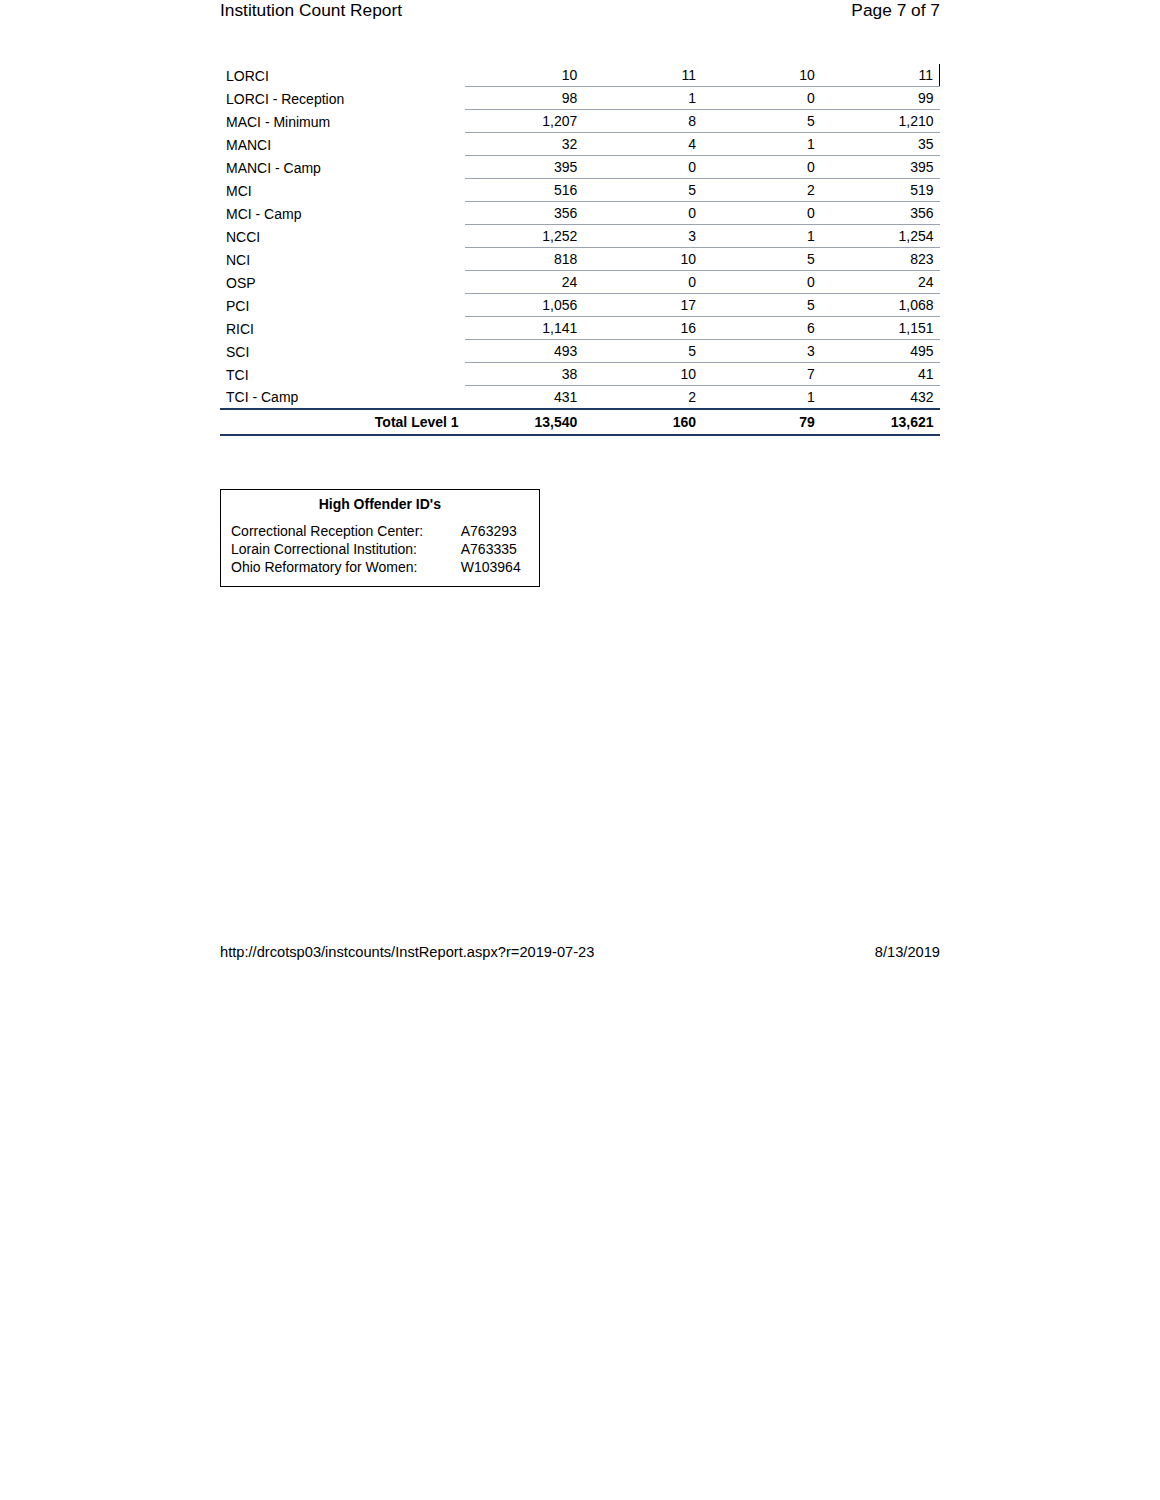Institution Count Report
Page 7 of 7
| LORCI | 10 | 11 | 10 | 11 |
| LORCI - Reception | 98 | 1 | 0 | 99 |
| MACI - Minimum | 1,207 | 8 | 5 | 1,210 |
| MANCI | 32 | 4 | 1 | 35 |
| MANCI - Camp | 395 | 0 | 0 | 395 |
| MCI | 516 | 5 | 2 | 519 |
| MCI - Camp | 356 | 0 | 0 | 356 |
| NCCI | 1,252 | 3 | 1 | 1,254 |
| NCI | 818 | 10 | 5 | 823 |
| OSP | 24 | 0 | 0 | 24 |
| PCI | 1,056 | 17 | 5 | 1,068 |
| RICI | 1,141 | 16 | 6 | 1,151 |
| SCI | 493 | 5 | 3 | 495 |
| TCI | 38 | 10 | 7 | 41 |
| TCI - Camp | 431 | 2 | 1 | 432 |
| Total Level 1 | 13,540 | 160 | 79 | 13,621 |
High Offender ID's
| Correctional Reception Center: | A763293 |
| Lorain Correctional Institution: | A763335 |
| Ohio Reformatory for Women: | W103964 |
http://drcotsp03/instcounts/InstReport.aspx?r=2019-07-23
8/13/2019